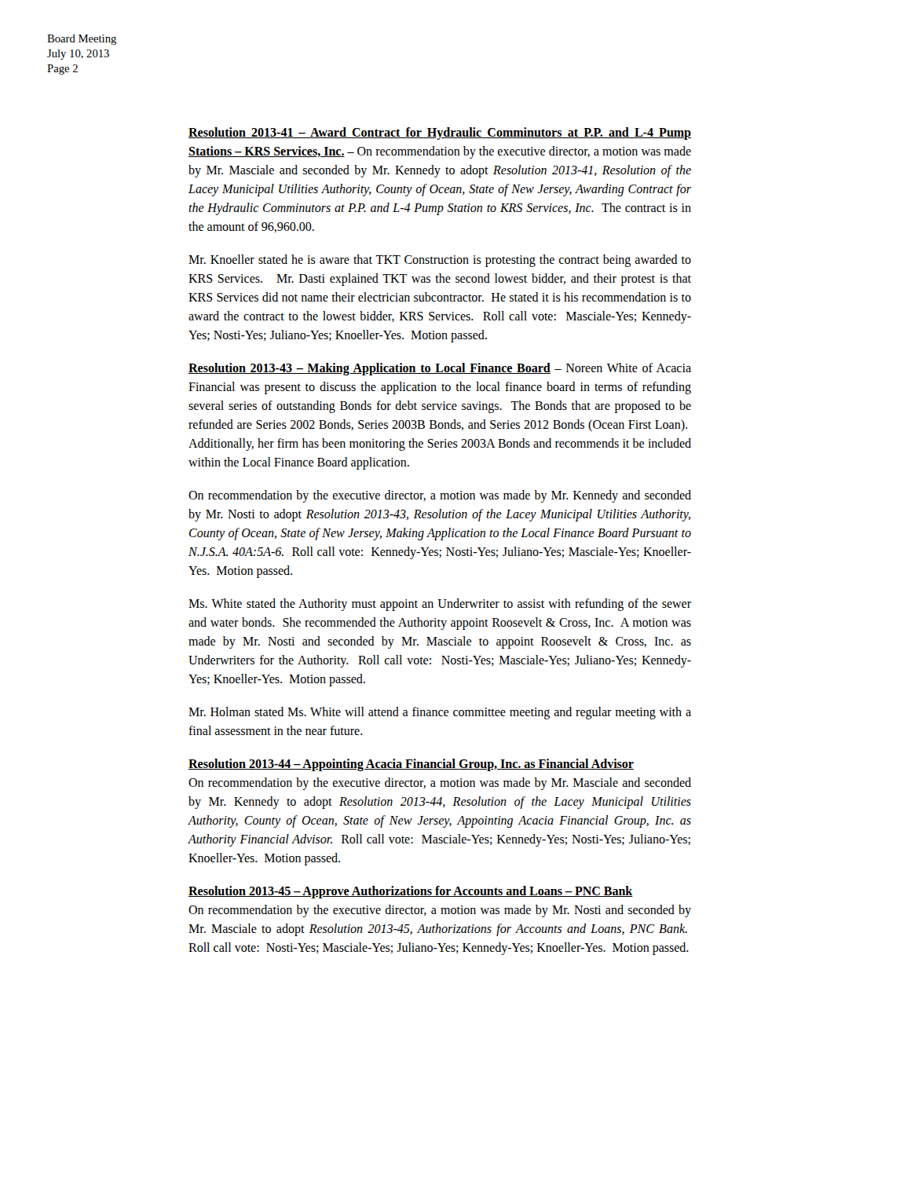Board Meeting
July 10, 2013
Page 2
Resolution 2013-41 – Award Contract for Hydraulic Comminutors at P.P. and L-4 Pump Stations – KRS Services, Inc. – On recommendation by the executive director, a motion was made by Mr. Masciale and seconded by Mr. Kennedy to adopt Resolution 2013-41, Resolution of the Lacey Municipal Utilities Authority, County of Ocean, State of New Jersey, Awarding Contract for the Hydraulic Comminutors at P.P. and L-4 Pump Station to KRS Services, Inc. The contract is in the amount of 96,960.00.
Mr. Knoeller stated he is aware that TKT Construction is protesting the contract being awarded to KRS Services. Mr. Dasti explained TKT was the second lowest bidder, and their protest is that KRS Services did not name their electrician subcontractor. He stated it is his recommendation is to award the contract to the lowest bidder, KRS Services. Roll call vote: Masciale-Yes; Kennedy-Yes; Nosti-Yes; Juliano-Yes; Knoeller-Yes. Motion passed.
Resolution 2013-43 – Making Application to Local Finance Board – Noreen White of Acacia Financial was present to discuss the application to the local finance board in terms of refunding several series of outstanding Bonds for debt service savings. The Bonds that are proposed to be refunded are Series 2002 Bonds, Series 2003B Bonds, and Series 2012 Bonds (Ocean First Loan). Additionally, her firm has been monitoring the Series 2003A Bonds and recommends it be included within the Local Finance Board application.
On recommendation by the executive director, a motion was made by Mr. Kennedy and seconded by Mr. Nosti to adopt Resolution 2013-43, Resolution of the Lacey Municipal Utilities Authority, County of Ocean, State of New Jersey, Making Application to the Local Finance Board Pursuant to N.J.S.A. 40A:5A-6. Roll call vote: Kennedy-Yes; Nosti-Yes; Juliano-Yes; Masciale-Yes; Knoeller-Yes. Motion passed.
Ms. White stated the Authority must appoint an Underwriter to assist with refunding of the sewer and water bonds. She recommended the Authority appoint Roosevelt & Cross, Inc. A motion was made by Mr. Nosti and seconded by Mr. Masciale to appoint Roosevelt & Cross, Inc. as Underwriters for the Authority. Roll call vote: Nosti-Yes; Masciale-Yes; Juliano-Yes; Kennedy-Yes; Knoeller-Yes. Motion passed.
Mr. Holman stated Ms. White will attend a finance committee meeting and regular meeting with a final assessment in the near future.
Resolution 2013-44 – Appointing Acacia Financial Group, Inc. as Financial Advisor
On recommendation by the executive director, a motion was made by Mr. Masciale and seconded by Mr. Kennedy to adopt Resolution 2013-44, Resolution of the Lacey Municipal Utilities Authority, County of Ocean, State of New Jersey, Appointing Acacia Financial Group, Inc. as Authority Financial Advisor. Roll call vote: Masciale-Yes; Kennedy-Yes; Nosti-Yes; Juliano-Yes; Knoeller-Yes. Motion passed.
Resolution 2013-45 – Approve Authorizations for Accounts and Loans – PNC Bank
On recommendation by the executive director, a motion was made by Mr. Nosti and seconded by Mr. Masciale to adopt Resolution 2013-45, Authorizations for Accounts and Loans, PNC Bank. Roll call vote: Nosti-Yes; Masciale-Yes; Juliano-Yes; Kennedy-Yes; Knoeller-Yes. Motion passed.